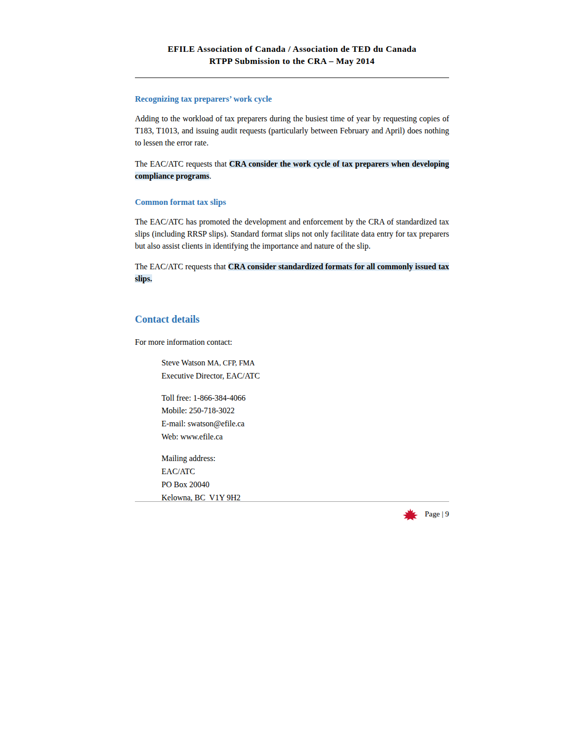EFILE Association of Canada / Association de TED du Canada
RTPP Submission to the CRA – May 2014
Recognizing tax preparers’ work cycle
Adding to the workload of tax preparers during the busiest time of year by requesting copies of T183, T1013, and issuing audit requests (particularly between February and April) does nothing to lessen the error rate.
The EAC/ATC requests that CRA consider the work cycle of tax preparers when developing compliance programs.
Common format tax slips
The EAC/ATC has promoted the development and enforcement by the CRA of standardized tax slips (including RRSP slips). Standard format slips not only facilitate data entry for tax preparers but also assist clients in identifying the importance and nature of the slip.
The EAC/ATC requests that CRA consider standardized formats for all commonly issued tax slips.
Contact details
For more information contact:
Steve Watson MA, CFP, FMA
Executive Director, EAC/ATC
Toll free: 1-866-384-4066
Mobile: 250-718-3022
E-mail: swatson@efile.ca
Web: www.efile.ca
Mailing address:
EAC/ATC
PO Box 20040
Kelowna, BC V1Y 9H2
Page | 9